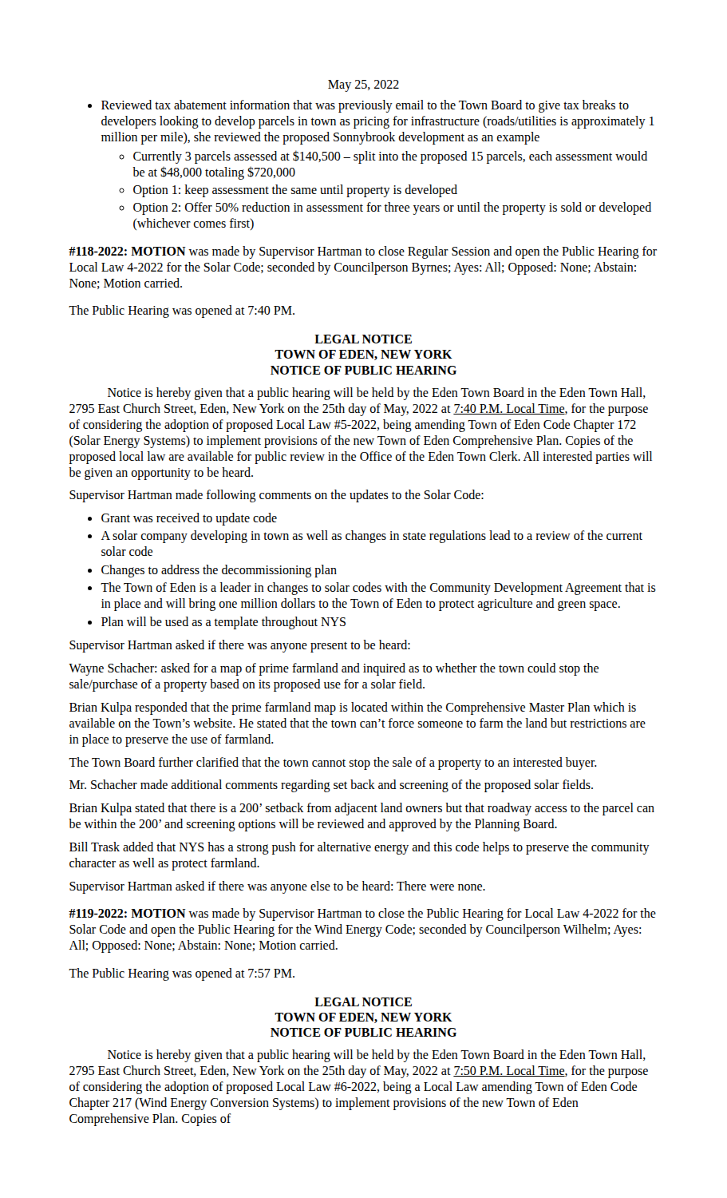May 25, 2022
Reviewed tax abatement information that was previously email to the Town Board to give tax breaks to developers looking to develop parcels in town as pricing for infrastructure (roads/utilities is approximately 1 million per mile), she reviewed the proposed Sonnybrook development as an example
Currently 3 parcels assessed at $140,500 – split into the proposed 15 parcels, each assessment would be at $48,000 totaling $720,000
Option 1: keep assessment the same until property is developed
Option 2: Offer 50% reduction in assessment for three years or until the property is sold or developed (whichever comes first)
#118-2022: MOTION was made by Supervisor Hartman to close Regular Session and open the Public Hearing for Local Law 4-2022 for the Solar Code; seconded by Councilperson Byrnes; Ayes: All; Opposed: None; Abstain: None; Motion carried.
The Public Hearing was opened at 7:40 PM.
LEGAL NOTICE TOWN OF EDEN, NEW YORK NOTICE OF PUBLIC HEARING
Notice is hereby given that a public hearing will be held by the Eden Town Board in the Eden Town Hall, 2795 East Church Street, Eden, New York on the 25th day of May, 2022 at 7:40 P.M. Local Time, for the purpose of considering the adoption of proposed Local Law #5-2022, being amending Town of Eden Code Chapter 172 (Solar Energy Systems) to implement provisions of the new Town of Eden Comprehensive Plan. Copies of the proposed local law are available for public review in the Office of the Eden Town Clerk. All interested parties will be given an opportunity to be heard.
Supervisor Hartman made following comments on the updates to the Solar Code:
Grant was received to update code
A solar company developing in town as well as changes in state regulations lead to a review of the current solar code
Changes to address the decommissioning plan
The Town of Eden is a leader in changes to solar codes with the Community Development Agreement that is in place and will bring one million dollars to the Town of Eden to protect agriculture and green space.
Plan will be used as a template throughout NYS
Supervisor Hartman asked if there was anyone present to be heard:
Wayne Schacher: asked for a map of prime farmland and inquired as to whether the town could stop the sale/purchase of a property based on its proposed use for a solar field.
Brian Kulpa responded that the prime farmland map is located within the Comprehensive Master Plan which is available on the Town’s website. He stated that the town can’t force someone to farm the land but restrictions are in place to preserve the use of farmland.
The Town Board further clarified that the town cannot stop the sale of a property to an interested buyer.
Mr. Schacher made additional comments regarding set back and screening of the proposed solar fields.
Brian Kulpa stated that there is a 200’ setback from adjacent land owners but that roadway access to the parcel can be within the 200’ and screening options will be reviewed and approved by the Planning Board.
Bill Trask added that NYS has a strong push for alternative energy and this code helps to preserve the community character as well as protect farmland.
Supervisor Hartman asked if there was anyone else to be heard: There were none.
#119-2022: MOTION was made by Supervisor Hartman to close the Public Hearing for Local Law 4-2022 for the Solar Code and open the Public Hearing for the Wind Energy Code; seconded by Councilperson Wilhelm; Ayes: All; Opposed: None; Abstain: None; Motion carried.
The Public Hearing was opened at 7:57 PM.
LEGAL NOTICE TOWN OF EDEN, NEW YORK NOTICE OF PUBLIC HEARING
Notice is hereby given that a public hearing will be held by the Eden Town Board in the Eden Town Hall, 2795 East Church Street, Eden, New York on the 25th day of May, 2022 at 7:50 P.M. Local Time, for the purpose of considering the adoption of proposed Local Law #6-2022, being a Local Law amending Town of Eden Code Chapter 217 (Wind Energy Conversion Systems) to implement provisions of the new Town of Eden Comprehensive Plan. Copies of